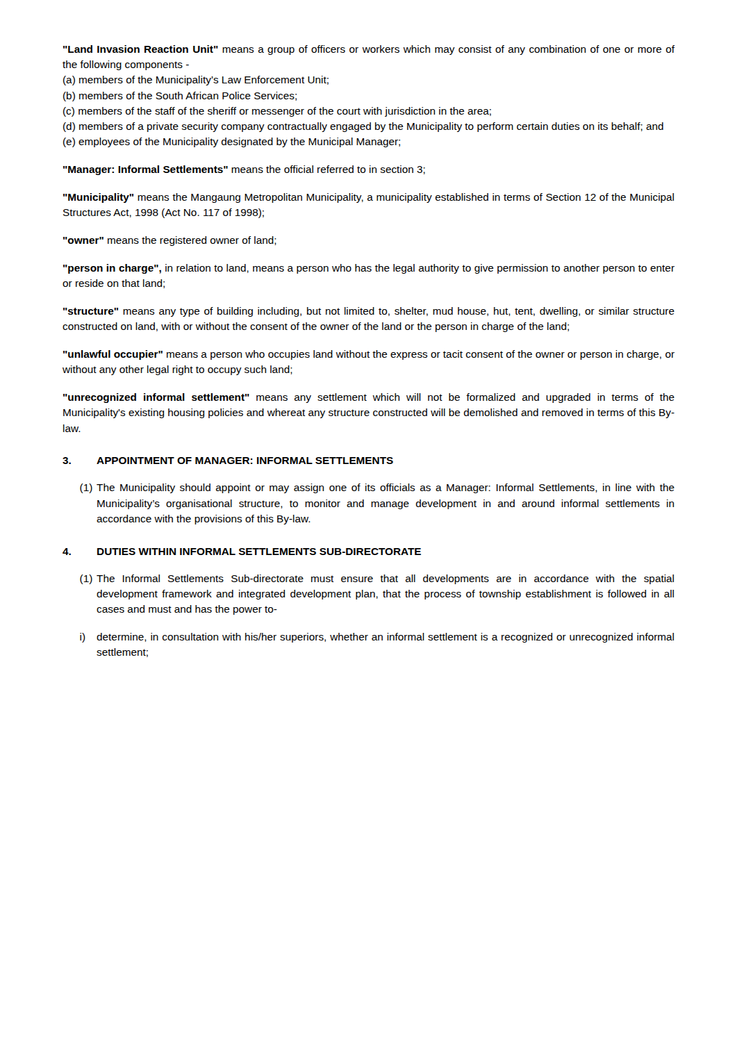"Land Invasion Reaction Unit" means a group of officers or workers which may consist of any combination of one or more of the following components -
(a) members of the Municipality’s Law Enforcement Unit;
(b) members of the South African Police Services;
(c) members of the staff of the sheriff or messenger of the court with jurisdiction in the area;
(d) members of a private security company contractually engaged by the Municipality to perform certain duties on its behalf; and
(e) employees of the Municipality designated by the Municipal Manager;
"Manager: Informal Settlements" means the official referred to in section 3;
"Municipality" means the Mangaung Metropolitan Municipality, a municipality established in terms of Section 12 of the Municipal Structures Act, 1998 (Act No. 117 of 1998);
"owner" means the registered owner of land;
"person in charge", in relation to land, means a person who has the legal authority to give permission to another person to enter or reside on that land;
"structure" means any type of building including, but not limited to, shelter, mud house, hut, tent, dwelling, or similar structure constructed on land, with or without the consent of the owner of the land or the person in charge of the land;
"unlawful occupier" means a person who occupies land without the express or tacit consent of the owner or person in charge, or without any other legal right to occupy such land;
"unrecognized informal settlement" means any settlement which will not be formalized and upgraded in terms of the Municipality's existing housing policies and whereat any structure constructed will be demolished and removed in terms of this By-law.
3. APPOINTMENT OF MANAGER: INFORMAL SETTLEMENTS
(1) The Municipality should appoint or may assign one of its officials as a Manager: Informal Settlements, in line with the Municipality’s organisational structure, to monitor and manage development in and around informal settlements in accordance with the provisions of this By-law.
4. DUTIES WITHIN INFORMAL SETTLEMENTS SUB-DIRECTORATE
(1) The Informal Settlements Sub-directorate must ensure that all developments are in accordance with the spatial development framework and integrated development plan, that the process of township establishment is followed in all cases and must and has the power to-
i) determine, in consultation with his/her superiors, whether an informal settlement is a recognized or unrecognized informal settlement;